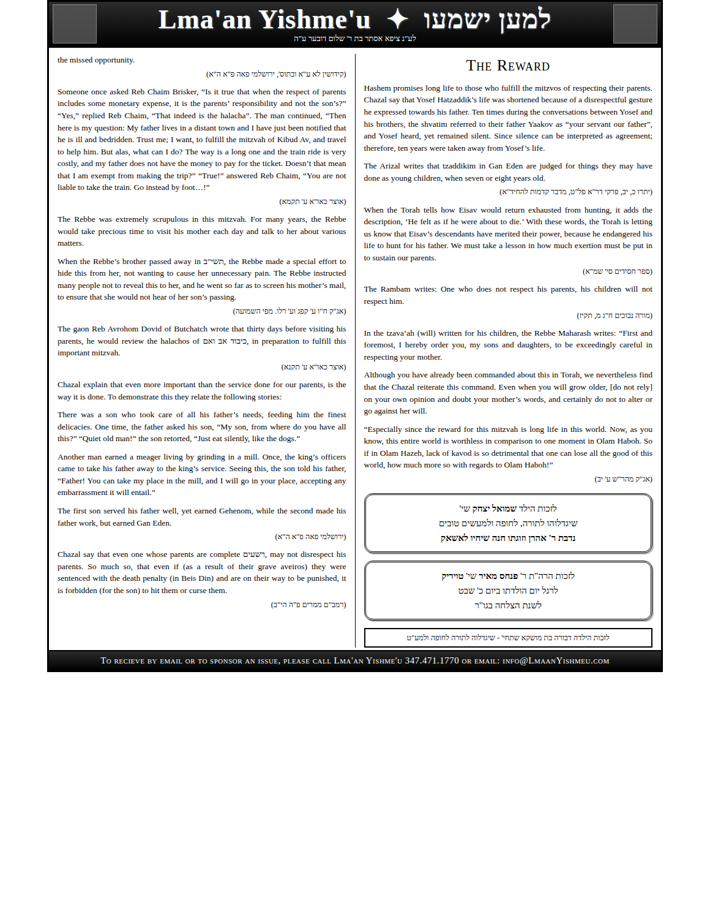Lma'an Yishme'u ✦ למען ישמעו
לע"נ ציפא אסתר בת ר' שלום דובער ע"ה
the missed opportunity.
(קידושין לא ע"א ובתוס', ירושלמי פאה פ"א ה"א)
Someone once asked Reb Chaim Brisker, “Is it true that when the respect of parents includes some monetary expense, it is the parents’ responsibility and not the son’s?” “Yes,” replied Reb Chaim, “That indeed is the halacha”. The man continued, “Then here is my question: My father lives in a distant town and I have just been notified that he is ill and bedridden. Trust me; I want, to fulfill the mitzvah of Kibud Av, and travel to help him. But alas, what can I do? The way is a long one and the train ride is very costly, and my father does not have the money to pay for the ticket. Doesn’t that mean that I am exempt from making the trip?” “True!” answered Reb Chaim, “You are not liable to take the train. Go instead by foot…!”
(אוצר כאו"א ע' תקמא)
The Rebbe was extremely scrupulous in this mitzvah. For many years, the Rebbe would take precious time to visit his mother each day and talk to her about various matters.
When the Rebbe’s brother passed away in תשי"ב, the Rebbe made a special effort to hide this from her, not wanting to cause her unnecessary pain. The Rebbe instructed many people not to reveal this to her, and he went so far as to screen his mother’s mail, to ensure that she would not hear of her son’s passing.
(אג"ק ח"ו ע' קפג וע' רלו. מפי השמועה)
The gaon Reb Avrohom Dovid of Butchatch wrote that thirty days before visiting his parents, he would review the halachos of כיבוד אב ואם, in preparation to fulfill this important mitzvah.
(אוצר כאו"א ע' תקנא)
Chazal explain that even more important than the service done for our parents, is the way it is done. To demonstrate this they relate the following stories:
There was a son who took care of all his father’s needs, feeding him the finest delicacies. One time, the father asked his son, “My son, from where do you have all this?” “Quiet old man!” the son retorted, “Just eat silently, like the dogs.”
Another man earned a meager living by grinding in a mill. Once, the king’s officers came to take his father away to the king’s service. Seeing this, the son told his father, “Father! You can take my place in the mill, and I will go in your place, accepting any embarrassment it will entail.”
The first son served his father well, yet earned Gehenom, while the second made his father work, but earned Gan Eden.
(ירושלמי פאה פ"א ה"א)
Chazal say that even one whose parents are complete רשעים, may not disrespect his parents. So much so, that even if (as a result of their grave aveiros) they were sentenced with the death penalty (in Beis Din) and are on their way to be punished, it is forbidden (for the son) to hit them or curse them.
(רמב"ם ממרים פ"ה הי"ב)
The Reward
Hashem promises long life to those who fulfill the mitzvos of respecting their parents. Chazal say that Yosef Hatzaddik’s life was shortened because of a disrespectful gesture he expressed towards his father. Ten times during the conversations between Yosef and his brothers, the shvatim referred to their father Yaakov as “your servant our father”, and Yosef heard, yet remained silent. Since silence can be interpreted as agreement; therefore, ten years were taken away from Yosef’s life.
The Arizal writes that tzaddikim in Gan Eden are judged for things they may have done as young children, when seven or eight years old.
(יתרו כ, יב, פרקי דר"א פל"ט, מדבר קדמות להחיד"א)
When the Torah tells how Eisav would return exhausted from hunting, it adds the description, ‘He felt as if he were about to die.’ With these words, the Torah is letting us know that Eisav’s descendants have merited their power, because he endangered his life to hunt for his father. We must take a lesson in how much exertion must be put in to sustain our parents.
(ספר חסידים סי' שמ"א)
The Rambam writes: One who does not respect his parents, his children will not respect him.
(מורה נבוכים ח"ג מ, תקיז)
In the tzava’ah (will) written for his children, the Rebbe Maharash writes: “First and foremost, I hereby order you, my sons and daughters, to be exceedingly careful in respecting your mother.
Although you have already been commanded about this in Torah, we nevertheless find that the Chazal reiterate this command. Even when you will grow older, [do not rely] on your own opinion and doubt your mother’s words, and certainly do not to alter or go against her will.
“Especially since the reward for this mitzvah is long life in this world. Now, as you know, this entire world is worthless in comparison to one moment in Olam Haboh. So if in Olam Hazeh, lack of kavod is so detrimental that one can lose all the good of this world, how much more so with regards to Olam Haboh!”
(אג"ק מהר"ש ע' יב)
לזכות הילד שמואל יצחק שי'
שיגדלוהו לתורה, לחופה ולמעשים טובים
נדבת ר' אהרן וזוגתו חנה שיחיו לאשאק
לזכות הרה"ת ר' פנחס מאיר שי' טויריק
לרגל יום הולדתו ביום כ' שבט
לשנת הצלחה בגו"ר
לזכות הילדה דבורה בת מושקא שתחי' - שיגדלוה לתורה לחופה ולמע"ט
To recieve by email or to sponsor an issue, please call Lma'an Yishme'u 347.471.1770 or email: info@LmaanYishmeu.com